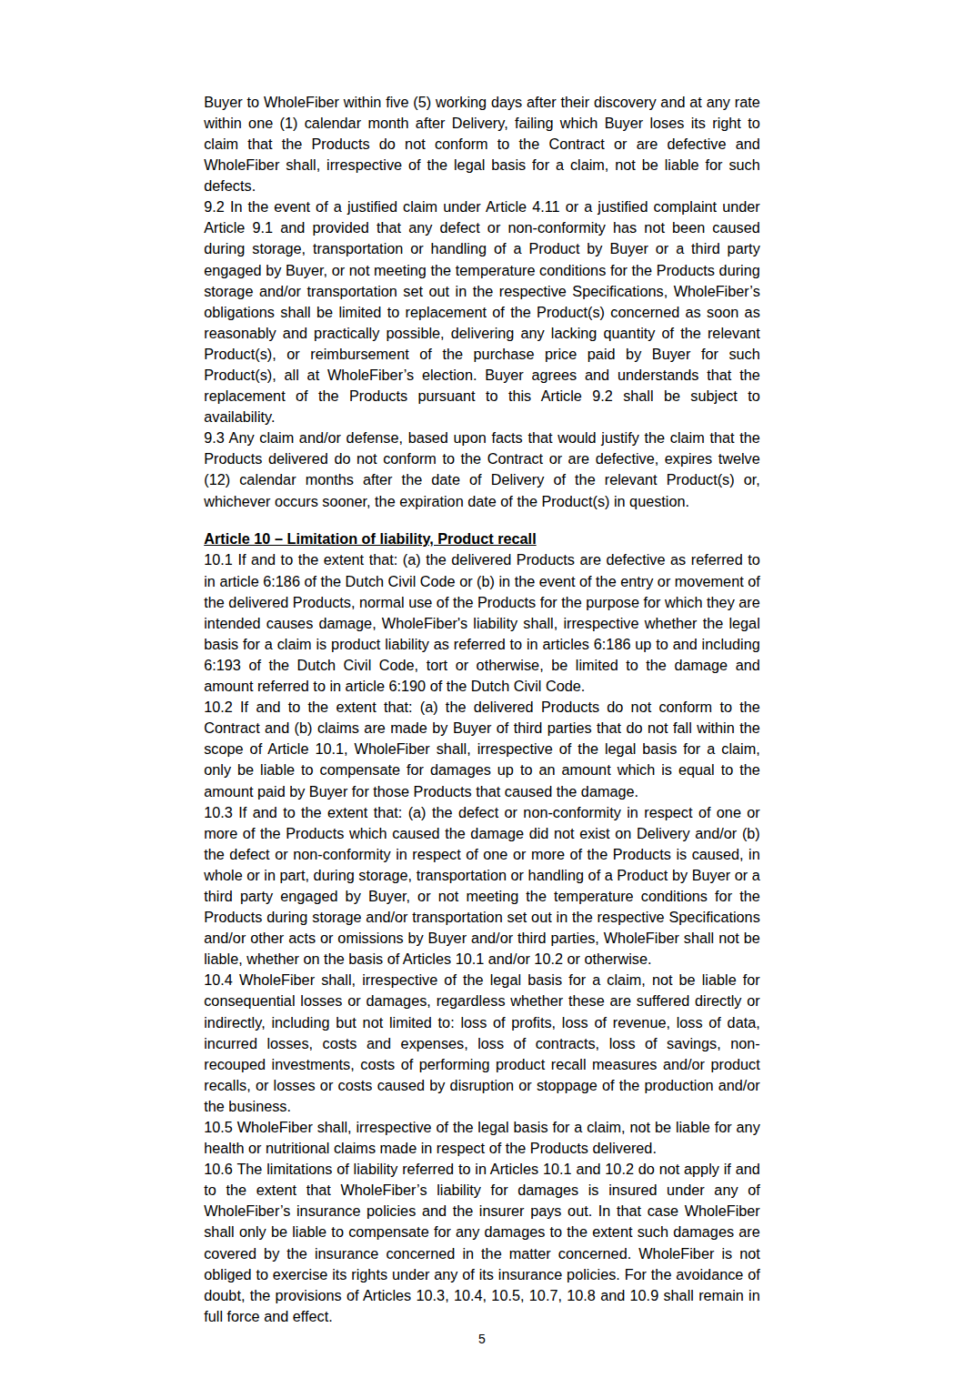Buyer to WholeFiber within five (5) working days after their discovery and at any rate within one (1) calendar month after Delivery, failing which Buyer loses its right to claim that the Products do not conform to the Contract or are defective and WholeFiber shall, irrespective of the legal basis for a claim, not be liable for such defects.
9.2 In the event of a justified claim under Article 4.11 or a justified complaint under Article 9.1 and provided that any defect or non-conformity has not been caused during storage, transportation or handling of a Product by Buyer or a third party engaged by Buyer, or not meeting the temperature conditions for the Products during storage and/or transportation set out in the respective Specifications, WholeFiber’s obligations shall be limited to replacement of the Product(s) concerned as soon as reasonably and practically possible, delivering any lacking quantity of the relevant Product(s), or reimbursement of the purchase price paid by Buyer for such Product(s), all at WholeFiber’s election. Buyer agrees and understands that the replacement of the Products pursuant to this Article 9.2 shall be subject to availability.
9.3 Any claim and/or defense, based upon facts that would justify the claim that the Products delivered do not conform to the Contract or are defective, expires twelve (12) calendar months after the date of Delivery of the relevant Product(s) or, whichever occurs sooner, the expiration date of the Product(s) in question.
Article 10 – Limitation of liability, Product recall
10.1 If and to the extent that: (a) the delivered Products are defective as referred to in article 6:186 of the Dutch Civil Code or (b) in the event of the entry or movement of the delivered Products, normal use of the Products for the purpose for which they are intended causes damage, WholeFiber's liability shall, irrespective whether the legal basis for a claim is product liability as referred to in articles 6:186 up to and including 6:193 of the Dutch Civil Code, tort or otherwise, be limited to the damage and amount referred to in article 6:190 of the Dutch Civil Code.
10.2 If and to the extent that: (a) the delivered Products do not conform to the Contract and (b) claims are made by Buyer of third parties that do not fall within the scope of Article 10.1, WholeFiber shall, irrespective of the legal basis for a claim, only be liable to compensate for damages up to an amount which is equal to the amount paid by Buyer for those Products that caused the damage.
10.3 If and to the extent that: (a) the defect or non-conformity in respect of one or more of the Products which caused the damage did not exist on Delivery and/or (b) the defect or non-conformity in respect of one or more of the Products is caused, in whole or in part, during storage, transportation or handling of a Product by Buyer or a third party engaged by Buyer, or not meeting the temperature conditions for the Products during storage and/or transportation set out in the respective Specifications and/or other acts or omissions by Buyer and/or third parties, WholeFiber shall not be liable, whether on the basis of Articles 10.1 and/or 10.2 or otherwise.
10.4 WholeFiber shall, irrespective of the legal basis for a claim, not be liable for consequential losses or damages, regardless whether these are suffered directly or indirectly, including but not limited to: loss of profits, loss of revenue, loss of data, incurred losses, costs and expenses, loss of contracts, loss of savings, non-recouped investments, costs of performing product recall measures and/or product recalls, or losses or costs caused by disruption or stoppage of the production and/or the business.
10.5 WholeFiber shall, irrespective of the legal basis for a claim, not be liable for any health or nutritional claims made in respect of the Products delivered.
10.6 The limitations of liability referred to in Articles 10.1 and 10.2 do not apply if and to the extent that WholeFiber’s liability for damages is insured under any of WholeFiber’s insurance policies and the insurer pays out. In that case WholeFiber shall only be liable to compensate for any damages to the extent such damages are covered by the insurance concerned in the matter concerned. WholeFiber is not obliged to exercise its rights under any of its insurance policies. For the avoidance of doubt, the provisions of Articles 10.3, 10.4, 10.5, 10.7, 10.8 and 10.9 shall remain in full force and effect.
5